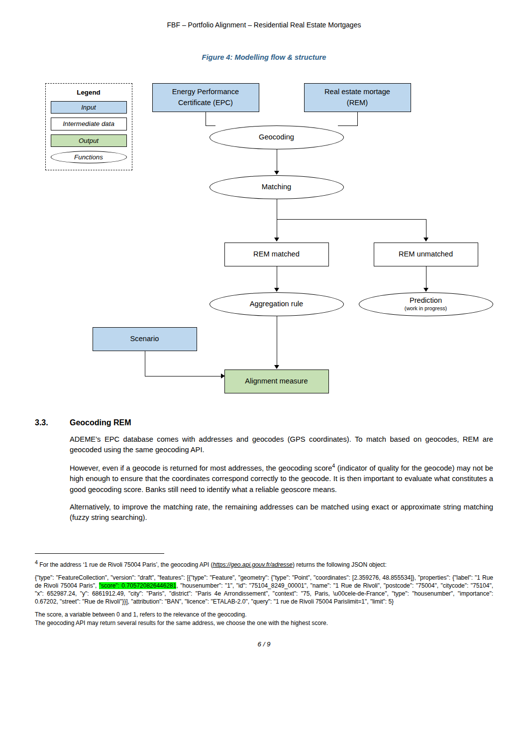FBF – Portfolio Alignment – Residential Real Estate Mortgages
Figure 4: Modelling flow & structure
Legend
Input
Intermediate data
Output
Functions
Energy Performance
Certificate (EPC)
Real estate mortage
(REM)
Geocoding
Matching
REM matched
REM unmatched
Aggregation rule
Prediction (work in progress)
Scenario
Alignment measure
3.3. Geocoding REM
ADEME’s EPC database comes with addresses and geocodes (GPS coordinates). To match based on geocodes, REM are geocoded using the same geocoding API.
However, even if a geocode is returned for most addresses, the geocoding score4 (indicator of quality for the geocode) may not be high enough to ensure that the coordinates correspond correctly to the geocode. It is then important to evaluate what constitutes a good geocoding score. Banks still need to identify what a reliable geoscore means.
Alternatively, to improve the matching rate, the remaining addresses can be matched using exact or approximate string matching (fuzzy string searching).
4 For the address ‘1 rue de Rivoli 75004 Paris’, the geocoding API (https://geo.api.gouv.fr/adresse) returns the following JSON object:
{"type": "FeatureCollection", "version": "draft", "features": [{"type": "Feature", "geometry": {"type": "Point", "coordinates": [2.359276, 48.855534]}, "properties": {"label": "1 Rue de Rivoli 75004 Paris", "score": 0.705720826446281, "housenumber": "1", "id": "75104_8249_00001", "name": "1 Rue de Rivoli", "postcode": "75004", "citycode": "75104", "x": 652987.24, "y": 6861912.49, "city": "Paris", "district": "Paris 4e Arrondissement", "context": "75, Paris, \u00cele-de-France", "type": "housenumber", "importance": 0.67202, "street": "Rue de Rivoli"}}], "attribution": "BAN", "licence": "ETALAB-2.0", "query": "1 rue de Rivoli 75004 Parislimit=1", "limit": 5}
The score, a variable between 0 and 1, refers to the relevance of the geocoding.
The geocoding API may return several results for the same address, we choose the one with the highest score.
6 / 9